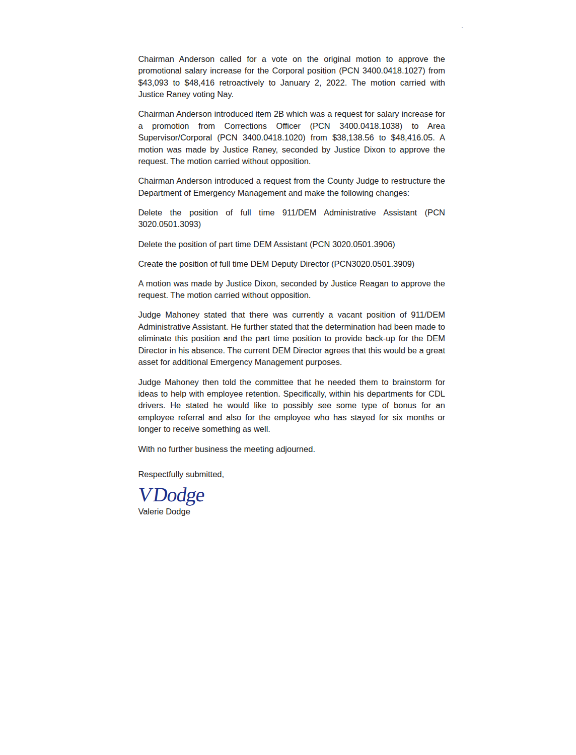`
Chairman Anderson called for a vote on the original motion to approve the promotional salary increase for the Corporal position (PCN 3400.0418.1027) from $43,093 to $48,416 retroactively to January 2, 2022. The motion carried with Justice Raney voting Nay.
Chairman Anderson introduced item 2B which was a request for salary increase for a promotion from Corrections Officer (PCN 3400.0418.1038) to Area Supervisor/Corporal (PCN 3400.0418.1020) from $38,138.56 to $48,416.05. A motion was made by Justice Raney, seconded by Justice Dixon to approve the request. The motion carried without opposition.
Chairman Anderson introduced a request from the County Judge to restructure the Department of Emergency Management and make the following changes:
Delete the position of full time 911/DEM Administrative Assistant (PCN 3020.0501.3093)
Delete the position of part time DEM Assistant (PCN 3020.0501.3906)
Create the position of full time DEM Deputy Director (PCN3020.0501.3909)
A motion was made by Justice Dixon, seconded by Justice Reagan to approve the request. The motion carried without opposition.
Judge Mahoney stated that there was currently a vacant position of 911/DEM Administrative Assistant. He further stated that the determination had been made to eliminate this position and the part time position to provide back-up for the DEM Director in his absence. The current DEM Director agrees that this would be a great asset for additional Emergency Management purposes.
Judge Mahoney then told the committee that he needed them to brainstorm for ideas to help with employee retention. Specifically, within his departments for CDL drivers. He stated he would like to possibly see some type of bonus for an employee referral and also for the employee who has stayed for six months or longer to receive something as well.
With no further business the meeting adjourned.
Respectfully submitted,
V Dodge
Valerie Dodge